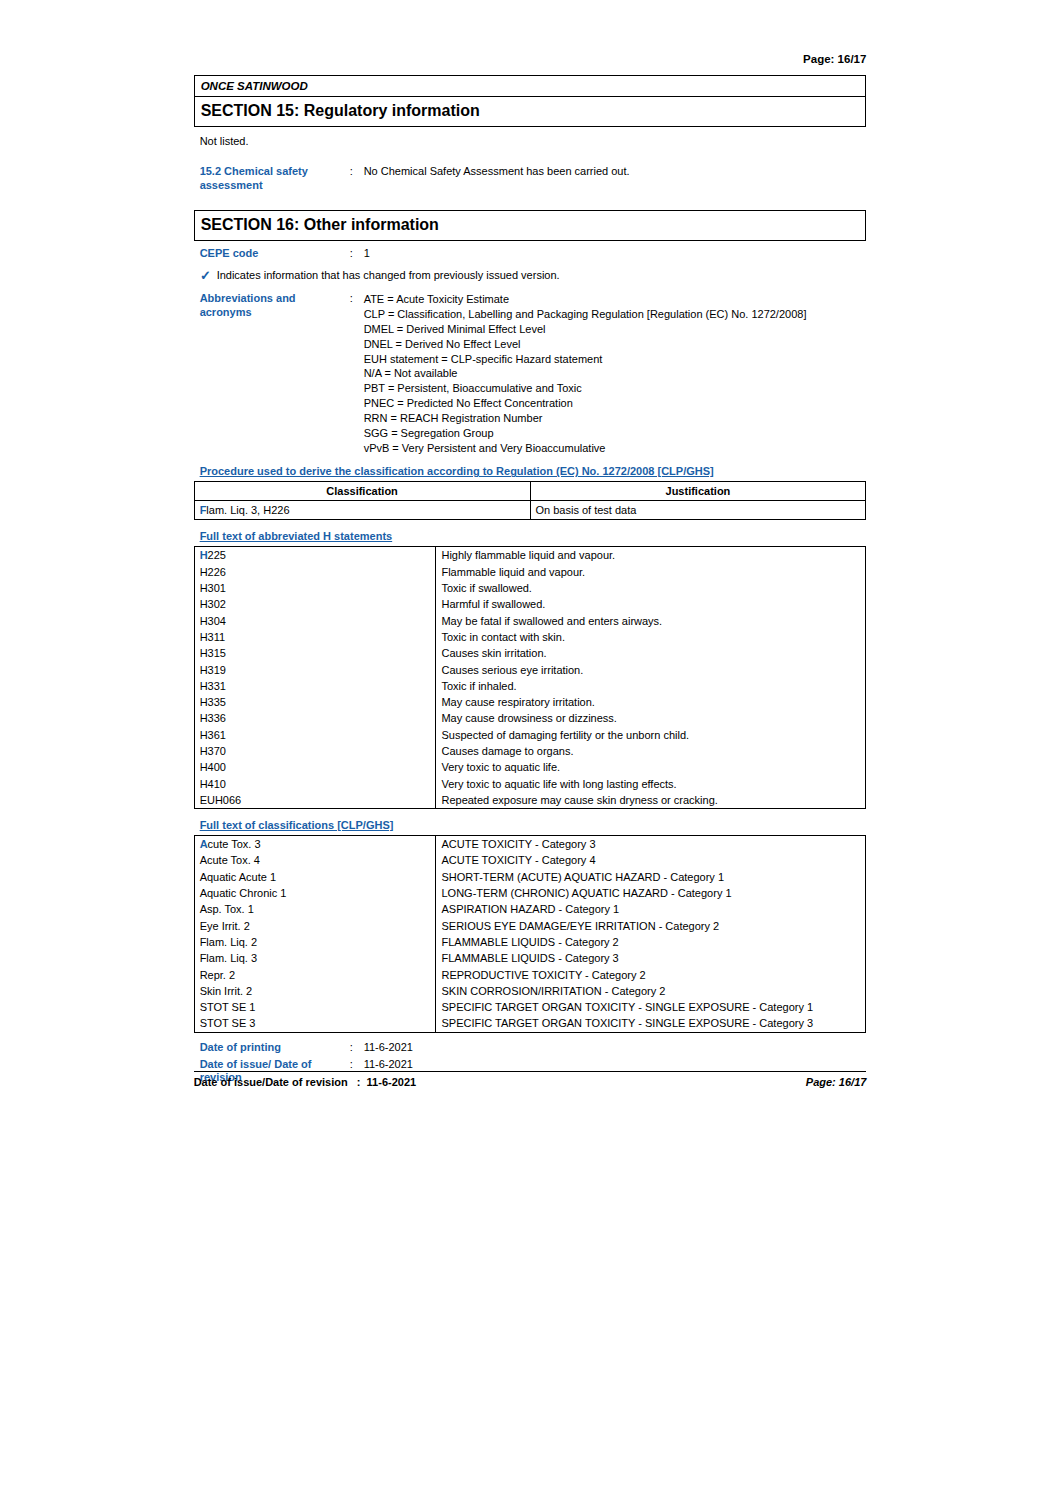Page: 16/17
ONCE SATINWOOD
SECTION 15: Regulatory information
Not listed.
15.2 Chemical safety assessment
:
No Chemical Safety Assessment has been carried out.
SECTION 16: Other information
CEPE code
:
1
✓ Indicates information that has changed from previously issued version.
Abbreviations and acronyms
:
ATE = Acute Toxicity Estimate
CLP = Classification, Labelling and Packaging Regulation [Regulation (EC) No. 1272/2008]
DMEL = Derived Minimal Effect Level
DNEL = Derived No Effect Level
EUH statement = CLP-specific Hazard statement
N/A = Not available
PBT = Persistent, Bioaccumulative and Toxic
PNEC = Predicted No Effect Concentration
RRN = REACH Registration Number
SGG = Segregation Group
vPvB = Very Persistent and Very Bioaccumulative
Procedure used to derive the classification according to Regulation (EC) No. 1272/2008 [CLP/GHS]
| Classification | Justification |
| --- | --- |
| F lam. Liq. 3, H226 | On basis of test data |
Full text of abbreviated H statements
| H 225 | Highly flammable liquid and vapour. |
| H226 | Flammable liquid and vapour. |
| H301 | Toxic if swallowed. |
| H302 | Harmful if swallowed. |
| H304 | May be fatal if swallowed and enters airways. |
| H311 | Toxic in contact with skin. |
| H315 | Causes skin irritation. |
| H319 | Causes serious eye irritation. |
| H331 | Toxic if inhaled. |
| H335 | May cause respiratory irritation. |
| H336 | May cause drowsiness or dizziness. |
| H361 | Suspected of damaging fertility or the unborn child. |
| H370 | Causes damage to organs. |
| H400 | Very toxic to aquatic life. |
| H410 | Very toxic to aquatic life with long lasting effects. |
| EUH066 | Repeated exposure may cause skin dryness or cracking. |
Full text of classifications [CLP/GHS]
| A cute Tox. 3 | ACUTE TOXICITY - Category 3 |
| Acute Tox. 4 | ACUTE TOXICITY - Category 4 |
| Aquatic Acute 1 | SHORT-TERM (ACUTE) AQUATIC HAZARD - Category 1 |
| Aquatic Chronic 1 | LONG-TERM (CHRONIC) AQUATIC HAZARD - Category 1 |
| Asp. Tox. 1 | ASPIRATION HAZARD - Category 1 |
| Eye Irrit. 2 | SERIOUS EYE DAMAGE/EYE IRRITATION - Category 2 |
| Flam. Liq. 2 | FLAMMABLE LIQUIDS - Category 2 |
| Flam. Liq. 3 | FLAMMABLE LIQUIDS - Category 3 |
| Repr. 2 | REPRODUCTIVE TOXICITY - Category 2 |
| Skin Irrit. 2 | SKIN CORROSION/IRRITATION - Category 2 |
| STOT SE 1 | SPECIFIC TARGET ORGAN TOXICITY - SINGLE EXPOSURE - Category 1 |
| STOT SE 3 | SPECIFIC TARGET ORGAN TOXICITY - SINGLE EXPOSURE - Category 3 |
Date of printing
:
11-6-2021
Date of issue/ Date of revision
:
11-6-2021
Date of issue/Date of revision : 11-6-2021
Page: 16/17